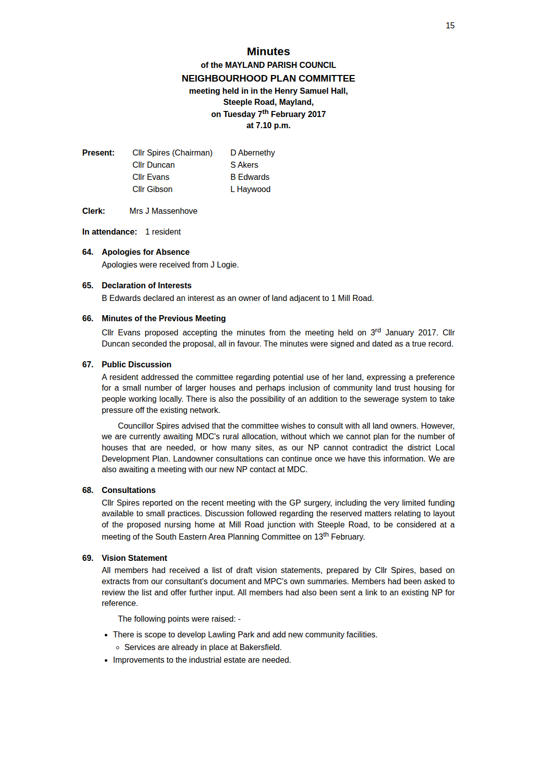15
Minutes
of the MAYLAND PARISH COUNCIL
NEIGHBOURHOOD PLAN COMMITTEE
meeting held in in the Henry Samuel Hall,
Steeple Road, Mayland,
on Tuesday 7th February 2017
at 7.10 p.m.
| Present: | Cllr Spires (Chairman) | D Abernethy |
| | Cllr Duncan | S Akers |
| | Cllr Evans | B Edwards |
| | Cllr Gibson | L Haywood |
Clerk:   Mrs J Massenhove
In attendance: 1 resident
64. Apologies for Absence
Apologies were received from J Logie.
65. Declaration of Interests
B Edwards declared an interest as an owner of land adjacent to 1 Mill Road.
66. Minutes of the Previous Meeting
Cllr Evans proposed accepting the minutes from the meeting held on 3rd January 2017. Cllr Duncan seconded the proposal, all in favour. The minutes were signed and dated as a true record.
67. Public Discussion
A resident addressed the committee regarding potential use of her land, expressing a preference for a small number of larger houses and perhaps inclusion of community land trust housing for people working locally. There is also the possibility of an addition to the sewerage system to take pressure off the existing network.
Councillor Spires advised that the committee wishes to consult with all land owners. However, we are currently awaiting MDC's rural allocation, without which we cannot plan for the number of houses that are needed, or how many sites, as our NP cannot contradict the district Local Development Plan. Landowner consultations can continue once we have this information. We are also awaiting a meeting with our new NP contact at MDC.
68. Consultations
Cllr Spires reported on the recent meeting with the GP surgery, including the very limited funding available to small practices. Discussion followed regarding the reserved matters relating to layout of the proposed nursing home at Mill Road junction with Steeple Road, to be considered at a meeting of the South Eastern Area Planning Committee on 13th February.
69. Vision Statement
All members had received a list of draft vision statements, prepared by Cllr Spires, based on extracts from our consultant's document and MPC's own summaries. Members had been asked to review the list and offer further input. All members had also been sent a link to an existing NP for reference.
The following points were raised: -
There is scope to develop Lawling Park and add new community facilities.
Services are already in place at Bakersfield.
Improvements to the industrial estate are needed.